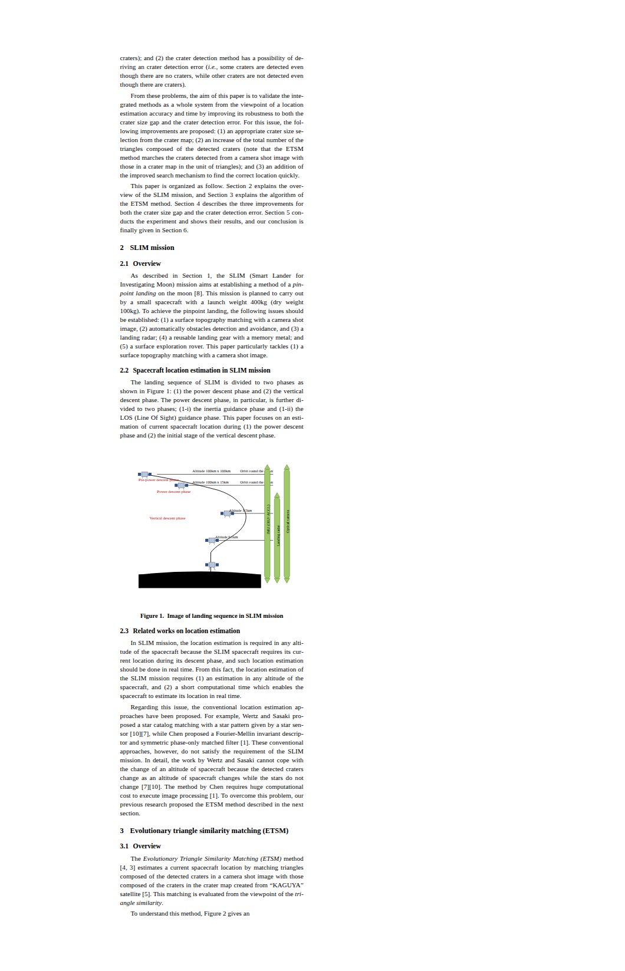craters); and (2) the crater detection method has a possibility of deriving an crater detection error (i.e., some craters are detected even though there are no craters, while other craters are not detected even though there are craters).
From these problems, the aim of this paper is to validate the integrated methods as a whole system from the viewpoint of a location estimation accuracy and time by improving its robustness to both the crater size gap and the crater detection error. For this issue, the following improvements are proposed: (1) an appropriate crater size selection from the crater map; (2) an increase of the total number of the triangles composed of the detected craters (note that the ETSM method marches the craters detected from a camera shot image with those in a crater map in the unit of triangles); and (3) an addition of the improved search mechanism to find the correct location quickly.
This paper is organized as follow. Section 2 explains the overview of the SLIM mission, and Section 3 explains the algorithm of the ETSM method. Section 4 describes the three improvements for both the crater size gap and the crater detection error. Section 5 conducts the experiment and shows their results, and our conclusion is finally given in Section 6.
2 SLIM mission
2.1 Overview
As described in Section 1, the SLIM (Smart Lander for Investigating Moon) mission aims at establishing a method of a pinpoint landing on the moon [8]. This mission is planned to carry out by a small spacecraft with a launch weight 400kg (dry weight 100kg). To achieve the pinpoint landing, the following issues should be established: (1) a surface topography matching with a camera shot image, (2) automatically obstacles detection and avoidance, and (3) a landing radar; (4) a reusable landing gear with a memory metal; and (5) a surface exploration rover. This paper particularly tackles (1) a surface topography matching with a camera shot image.
2.2 Spacecraft location estimation in SLIM mission
The landing sequence of SLIM is divided to two phases as shown in Figure 1: (1) the power descent phase and (2) the vertical descent phase. The power descent phase, in particular, is further divided to two phases; (1-i) the inertia guidance phase and (1-ii) the LOS (Line Of Sight) guidance phase. This paper focuses on an estimation of current spacecraft location during (1) the power descent phase and (2) the initial stage of the vertical descent phase.
Altitude 100km x 100km Orbit round the moon Altitude 100km x 15km Orbit round the moon Altitude 3.5km Altitude 0.1km Pre-power descent phase Power descent phase Vertical descent phase IMU (IRU+ACCL) Landing radar Optical camera
Figure 1. Image of landing sequence in SLIM mission
2.3 Related works on location estimation
In SLIM mission, the location estimation is required in any altitude of the spacecraft because the SLIM spacecraft requires its current location during its descent phase, and such location estimation should be done in real time. From this fact, the location estimation of the SLIM mission requires (1) an estimation in any altitude of the spacecraft, and (2) a short computational time which enables the spacecraft to estimate its location in real time.
Regarding this issue, the conventional location estimation approaches have been proposed. For example, Wertz and Sasaki proposed a star catalog matching with a star pattern given by a star sensor [10][7], while Chen proposed a Fourier-Mellin invariant descriptor and symmetric phase-only matched filter [1]. These conventional approaches, however, do not satisfy the requirement of the SLIM mission. In detail, the work by Wertz and Sasaki cannot cope with the change of an altitude of spacecraft because the detected craters change as an altitude of spacecraft changes while the stars do not change [7][10]. The method by Chen requires huge computational cost to execute image processing [1]. To overcome this problem, our previous research proposed the ETSM method described in the next section.
3 Evolutionary triangle similarity matching (ETSM)
3.1 Overview
The Evolutionary Triangle Similarity Matching (ETSM) method [4, 3] estimates a current spacecraft location by matching triangles composed of the detected craters in a camera shot image with those composed of the craters in the crater map created from “KAGUYA” satellite [5]. This matching is evaluated from the viewpoint of the triangle similarity.
To understand this method, Figure 2 gives an